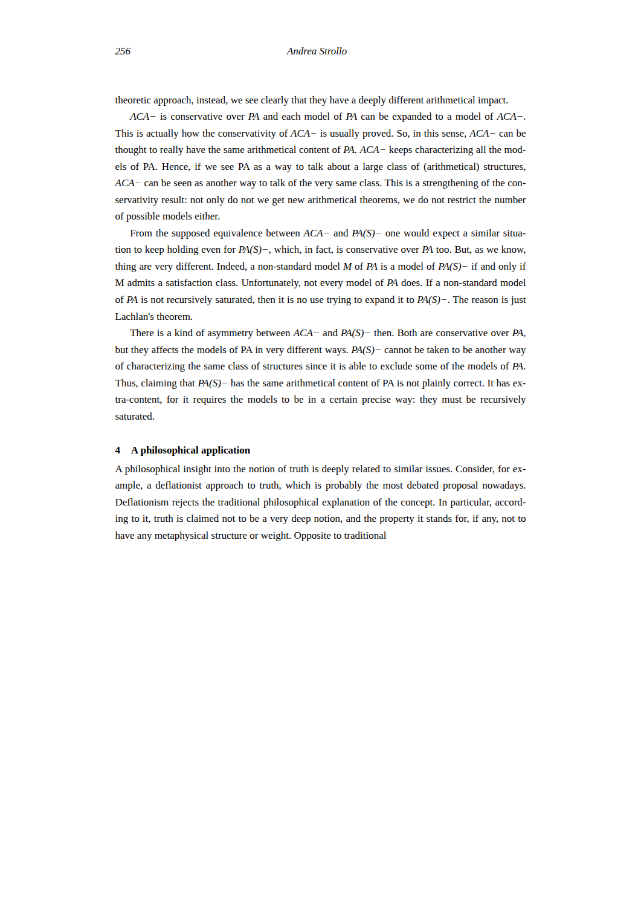256 Andrea Strollo
theoretic approach, instead, we see clearly that they have a deeply different arithmetical impact.
ACA− is conservative over PA and each model of PA can be expanded to a model of ACA−. This is actually how the conservativity of ACA− is usually proved. So, in this sense, ACA− can be thought to really have the same arithmetical content of PA. ACA− keeps characterizing all the models of PA. Hence, if we see PA as a way to talk about a large class of (arithmetical) structures, ACA− can be seen as another way to talk of the very same class. This is a strengthening of the conservativity result: not only do not we get new arithmetical theorems, we do not restrict the number of possible models either.
From the supposed equivalence between ACA− and PA(S)− one would expect a similar situation to keep holding even for PA(S)−, which, in fact, is conservative over PA too. But, as we know, thing are very different. Indeed, a non-standard model M of PA is a model of PA(S)− if and only if M admits a satisfaction class. Unfortunately, not every model of PA does. If a non-standard model of PA is not recursively saturated, then it is no use trying to expand it to PA(S)−. The reason is just Lachlan's theorem.
There is a kind of asymmetry between ACA− and PA(S)− then. Both are conservative over PA, but they affects the models of PA in very different ways. PA(S)− cannot be taken to be another way of characterizing the same class of structures since it is able to exclude some of the models of PA. Thus, claiming that PA(S)− has the same arithmetical content of PA is not plainly correct. It has extra-content, for it requires the models to be in a certain precise way: they must be recursively saturated.
4 A philosophical application
A philosophical insight into the notion of truth is deeply related to similar issues. Consider, for example, a deflationist approach to truth, which is probably the most debated proposal nowadays. Deflationism rejects the traditional philosophical explanation of the concept. In particular, according to it, truth is claimed not to be a very deep notion, and the property it stands for, if any, not to have any metaphysical structure or weight. Opposite to traditional